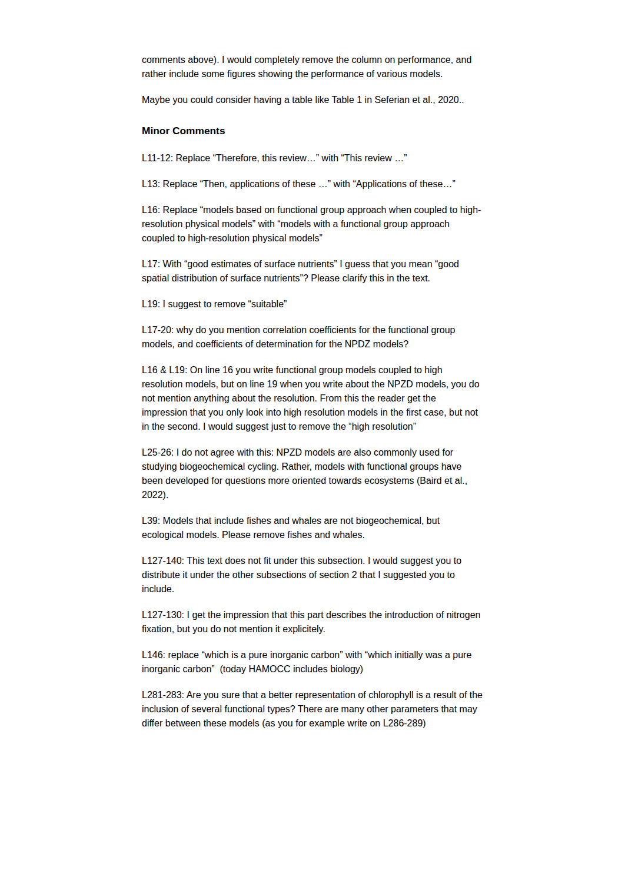comments above). I would completely remove the column on performance, and rather include some figures showing the performance of various models.
Maybe you could consider having a table like Table 1 in Seferian et al., 2020..
Minor Comments
L11-12: Replace “Therefore, this review…” with “This review …”
L13: Replace “Then, applications of these …” with “Applications of these…”
L16: Replace “models based on functional group approach when coupled to high-resolution physical models” with “models with a functional group approach coupled to high-resolution physical models”
L17: With “good estimates of surface nutrients” I guess that you mean “good spatial distribution of surface nutrients”? Please clarify this in the text.
L19: I suggest to remove “suitable”
L17-20: why do you mention correlation coefficients for the functional group models, and coefficients of determination for the NPDZ models?
L16 & L19: On line 16 you write functional group models coupled to high resolution models, but on line 19 when you write about the NPZD models, you do not mention anything about the resolution. From this the reader get the impression that you only look into high resolution models in the first case, but not in the second. I would suggest just to remove the “high resolution”
L25-26: I do not agree with this: NPZD models are also commonly used for studying biogeochemical cycling. Rather, models with functional groups have been developed for questions more oriented towards ecosystems (Baird et al., 2022).
L39: Models that include fishes and whales are not biogeochemical, but ecological models. Please remove fishes and whales.
L127-140: This text does not fit under this subsection. I would suggest you to distribute it under the other subsections of section 2 that I suggested you to include.
L127-130: I get the impression that this part describes the introduction of nitrogen fixation, but you do not mention it explicitely.
L146: replace “which is a pure inorganic carbon” with “which initially was a pure inorganic carbon” (today HAMOCC includes biology)
L281-283: Are you sure that a better representation of chlorophyll is a result of the inclusion of several functional types? There are many other parameters that may differ between these models (as you for example write on L286-289)